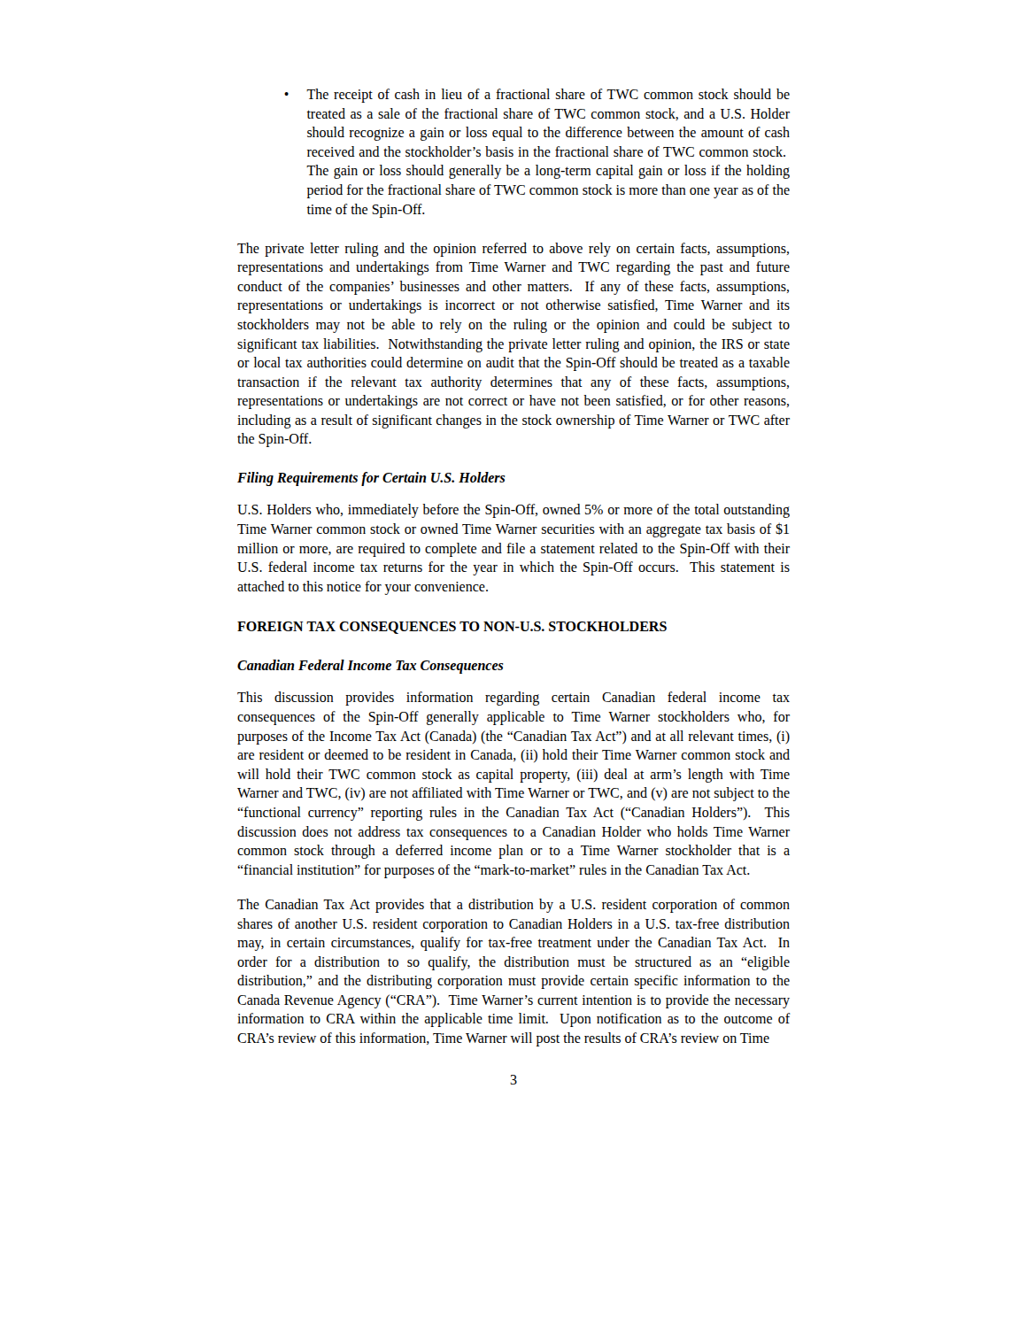• The receipt of cash in lieu of a fractional share of TWC common stock should be treated as a sale of the fractional share of TWC common stock, and a U.S. Holder should recognize a gain or loss equal to the difference between the amount of cash received and the stockholder’s basis in the fractional share of TWC common stock. The gain or loss should generally be a long-term capital gain or loss if the holding period for the fractional share of TWC common stock is more than one year as of the time of the Spin-Off.
The private letter ruling and the opinion referred to above rely on certain facts, assumptions, representations and undertakings from Time Warner and TWC regarding the past and future conduct of the companies’ businesses and other matters. If any of these facts, assumptions, representations or undertakings is incorrect or not otherwise satisfied, Time Warner and its stockholders may not be able to rely on the ruling or the opinion and could be subject to significant tax liabilities. Notwithstanding the private letter ruling and opinion, the IRS or state or local tax authorities could determine on audit that the Spin-Off should be treated as a taxable transaction if the relevant tax authority determines that any of these facts, assumptions, representations or undertakings are not correct or have not been satisfied, or for other reasons, including as a result of significant changes in the stock ownership of Time Warner or TWC after the Spin-Off.
Filing Requirements for Certain U.S. Holders
U.S. Holders who, immediately before the Spin-Off, owned 5% or more of the total outstanding Time Warner common stock or owned Time Warner securities with an aggregate tax basis of $1 million or more, are required to complete and file a statement related to the Spin-Off with their U.S. federal income tax returns for the year in which the Spin-Off occurs. This statement is attached to this notice for your convenience.
FOREIGN TAX CONSEQUENCES TO NON-U.S. STOCKHOLDERS
Canadian Federal Income Tax Consequences
This discussion provides information regarding certain Canadian federal income tax consequences of the Spin-Off generally applicable to Time Warner stockholders who, for purposes of the Income Tax Act (Canada) (the “Canadian Tax Act”) and at all relevant times, (i) are resident or deemed to be resident in Canada, (ii) hold their Time Warner common stock and will hold their TWC common stock as capital property, (iii) deal at arm’s length with Time Warner and TWC, (iv) are not affiliated with Time Warner or TWC, and (v) are not subject to the “functional currency” reporting rules in the Canadian Tax Act (“Canadian Holders”). This discussion does not address tax consequences to a Canadian Holder who holds Time Warner common stock through a deferred income plan or to a Time Warner stockholder that is a “financial institution” for purposes of the “mark-to-market” rules in the Canadian Tax Act.
The Canadian Tax Act provides that a distribution by a U.S. resident corporation of common shares of another U.S. resident corporation to Canadian Holders in a U.S. tax-free distribution may, in certain circumstances, qualify for tax-free treatment under the Canadian Tax Act. In order for a distribution to so qualify, the distribution must be structured as an “eligible distribution,” and the distributing corporation must provide certain specific information to the Canada Revenue Agency (“CRA”). Time Warner’s current intention is to provide the necessary information to CRA within the applicable time limit. Upon notification as to the outcome of CRA’s review of this information, Time Warner will post the results of CRA’s review on Time
3